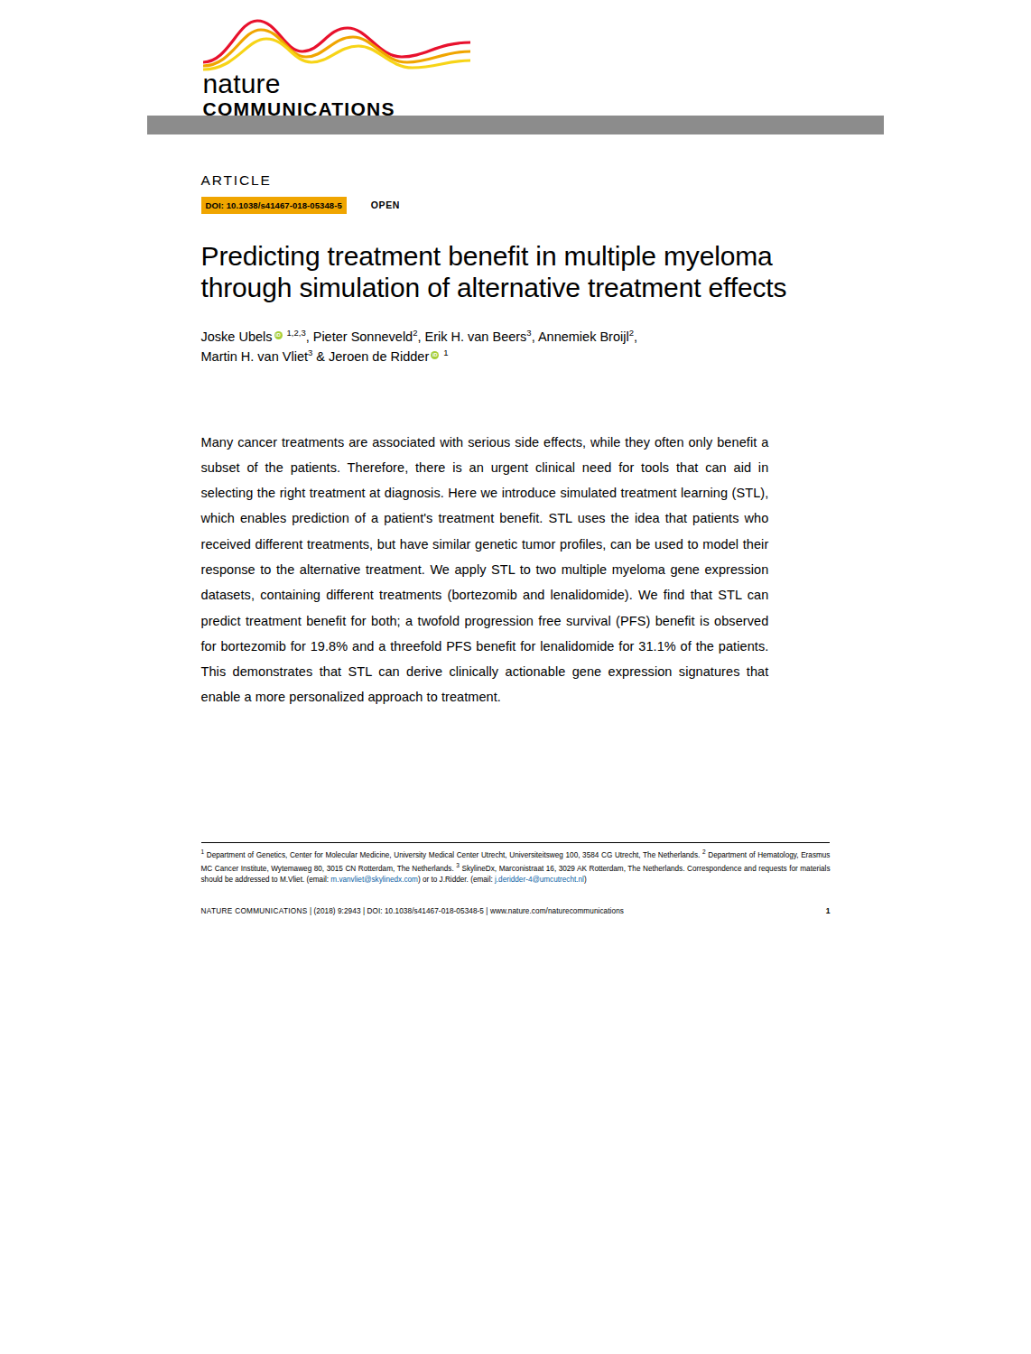nature
COMMUNICATIONS
ARTICLE
DOI: 10.1038/s41467-018-05348-5 OPEN
Predicting treatment benefit in multiple myeloma through simulation of alternative treatment effects
Joske Ubels 1,2,3, Pieter Sonneveld2, Erik H. van Beers3, Annemiek Broijl2,
Martin H. van Vliet3 & Jeroen de Ridder 1
Many cancer treatments are associated with serious side effects, while they often only benefit a subset of the patients. Therefore, there is an urgent clinical need for tools that can aid in selecting the right treatment at diagnosis. Here we introduce simulated treatment learning (STL), which enables prediction of a patient's treatment benefit. STL uses the idea that patients who received different treatments, but have similar genetic tumor profiles, can be used to model their response to the alternative treatment. We apply STL to two multiple myeloma gene expression datasets, containing different treatments (bortezomib and lenalidomide). We find that STL can predict treatment benefit for both; a twofold progression free survival (PFS) benefit is observed for bortezomib for 19.8% and a threefold PFS benefit for lenalidomide for 31.1% of the patients. This demonstrates that STL can derive clinically actionable gene expression signatures that enable a more personalized approach to treatment.
1 Department of Genetics, Center for Molecular Medicine, University Medical Center Utrecht, Universiteitsweg 100, 3584 CG Utrecht, The Netherlands. 2 Department of Hematology, Erasmus MC Cancer Institute, Wytemaweg 80, 3015 CN Rotterdam, The Netherlands. 3 SkylineDx, Marconistraat 16, 3029 AK Rotterdam, The Netherlands. Correspondence and requests for materials should be addressed to M.Vliet. (email: m.vanvliet@skylinedx.com) or to J.Ridder. (email: j.deridder-4@umcutrecht.nl)
NATURE COMMUNICATIONS | (2018) 9:2943 | DOI: 10.1038/s41467-018-05348-5 | www.nature.com/naturecommunications
1